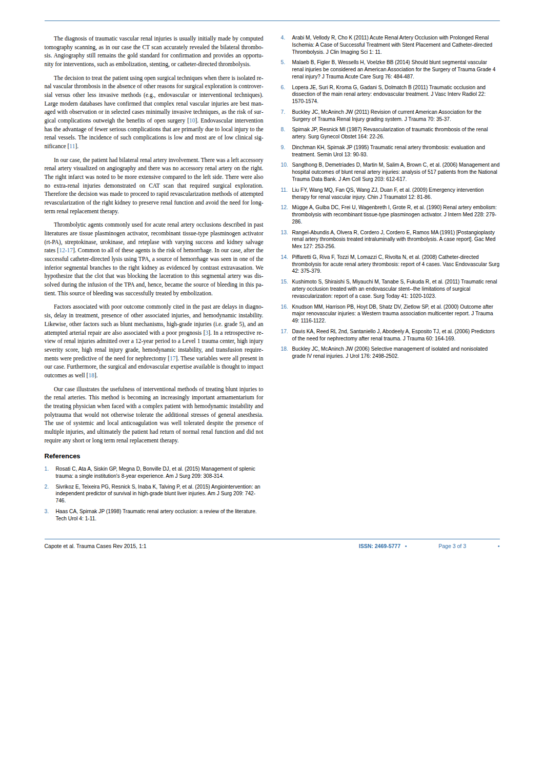The diagnosis of traumatic vascular renal injuries is usually initially made by computed tomography scanning, as in our case the CT scan accurately revealed the bilateral thrombosis. Angiography still remains the gold standard for confirmation and provides an opportunity for interventions, such as embolization, stenting, or catheter-directed thrombolysis.
The decision to treat the patient using open surgical techniques when there is isolated renal vascular thrombosis in the absence of other reasons for surgical exploration is controversial versus other less invasive methods (e.g., endovascular or interventional techniques). Large modern databases have confirmed that complex renal vascular injuries are best managed with observation or in selected cases minimally invasive techniques, as the risk of surgical complications outweigh the benefits of open surgery [10]. Endovascular intervention has the advantage of fewer serious complications that are primarily due to local injury to the renal vessels. The incidence of such complications is low and most are of low clinical significance [11].
In our case, the patient had bilateral renal artery involvement. There was a left accessory renal artery visualized on angiography and there was no accessory renal artery on the right. The right infarct was noted to be more extensive compared to the left side. There were also no extra-renal injuries demonstrated on CAT scan that required surgical exploration. Therefore the decision was made to proceed to rapid revascularization methods of attempted revascularization of the right kidney to preserve renal function and avoid the need for long-term renal replacement therapy.
Thrombolytic agents commonly used for acute renal artery occlusions described in past literatures are tissue plasminogen activator, recombinant tissue-type plasminogen activator (rt-PA), streptokinase, urokinase, and reteplase with varying success and kidney salvage rates [12-17]. Common to all of these agents is the risk of hemorrhage. In our case, after the successful catheter-directed lysis using TPA, a source of hemorrhage was seen in one of the inferior segmental branches to the right kidney as evidenced by contrast extravasation. We hypothesize that the clot that was blocking the laceration to this segmental artery was dissolved during the infusion of the TPA and, hence, became the source of bleeding in this patient. This source of bleeding was successfully treated by embolization.
Factors associated with poor outcome commonly cited in the past are delays in diagnosis, delay in treatment, presence of other associated injuries, and hemodynamic instability. Likewise, other factors such as blunt mechanisms, high-grade injuries (i.e. grade 5), and an attempted arterial repair are also associated with a poor prognosis [3]. In a retrospective review of renal injuries admitted over a 12-year period to a Level 1 trauma center, high injury severity score, high renal injury grade, hemodynamic instability, and transfusion requirements were predictive of the need for nephrectomy [17]. These variables were all present in our case. Furthermore, the surgical and endovascular expertise available is thought to impact outcomes as well [18].
Our case illustrates the usefulness of interventional methods of treating blunt injuries to the renal arteries. This method is becoming an increasingly important armamentarium for the treating physician when faced with a complex patient with hemodynamic instability and polytrauma that would not otherwise tolerate the additional stresses of general anesthesia. The use of systemic and local anticoagulation was well tolerated despite the presence of multiple injuries, and ultimately the patient had return of normal renal function and did not require any short or long term renal replacement therapy.
References
Rosati C, Ata A, Siskin GP, Megna D, Bonville DJ, et al. (2015) Management of splenic trauma: a single institution's 8-year experience. Am J Surg 209: 308-314.
Sivrikoz E, Teixeira PG, Resnick S, Inaba K, Talving P, et al. (2015) Angiointervention: an independent predictor of survival in high-grade blunt liver injuries. Am J Surg 209: 742-746.
Haas CA, Spirnak JP (1998) Traumatic renal artery occlusion: a review of the literature. Tech Urol 4: 1-11.
Arabi M, Vellody R, Cho K (2011) Acute Renal Artery Occlusion with Prolonged Renal Ischemia: A Case of Successful Treatment with Stent Placement and Catheter-directed Thrombolysis. J Clin Imaging Sci 1: 11.
Malaeb B, Figler B, Wessells H, Voelzke BB (2014) Should blunt segmental vascular renal injuries be considered an American Association for the Surgery of Trauma Grade 4 renal injury? J Trauma Acute Care Surg 76: 484-487.
Lopera JE, Suri R, Kroma G, Gadani S, Dolmatch B (2011) Traumatic occlusion and dissection of the main renal artery: endovascular treatment. J Vasc Interv Radiol 22: 1570-1574.
Buckley JC, McAninch JW (2011) Revision of current American Association for the Surgery of Trauma Renal Injury grading system. J Trauma 70: 35-37.
Spirnak JP, Resnick MI (1987) Revascularization of traumatic thrombosis of the renal artery. Surg Gynecol Obstet 164: 22-26.
Dinchman KH, Spirnak JP (1995) Traumatic renal artery thrombosis: evaluation and treatment. Semin Urol 13: 90-93.
Sangthong B, Demetriades D, Martin M, Salim A, Brown C, et al. (2006) Management and hospital outcomes of blunt renal artery injuries: analysis of 517 patients from the National Trauma Data Bank. J Am Coll Surg 203: 612-617.
Liu FY, Wang MQ, Fan QS, Wang ZJ, Duan F, et al. (2009) Emergency intervention therapy for renal vascular injury. Chin J Traumatol 12: 81-86.
Mügge A, Gulba DC, Frei U, Wagenbreth I, Grote R, et al. (1990) Renal artery embolism: thrombolysis with recombinant tissue-type plasminogen activator. J Intern Med 228: 279-286.
Rangel-Abundis A, Olvera R, Cordero J, Cordero E, Ramos MA (1991) [Postangioplasty renal artery thrombosis treated intraluminally with thrombolysis. A case report]. Gac Med Mex 127: 253-256.
Piffaretti G, Riva F, Tozzi M, Lomazzi C, Rivolta N, et al. (2008) Catheter-directed thrombolysis for acute renal artery thrombosis: report of 4 cases. Vasc Endovascular Surg 42: 375-379.
Kushimoto S, Shiraishi S, Miyauchi M, Tanabe S, Fukuda R, et al. (2011) Traumatic renal artery occlusion treated with an endovascular stent--the limitations of surgical revascularization: report of a case. Surg Today 41: 1020-1023.
Knudson MM, Harrison PB, Hoyt DB, Shatz DV, Zietlow SP, et al. (2000) Outcome after major renovascular injuries: a Western trauma association multicenter report. J Trauma 49: 1116-1122.
Davis KA, Reed RL 2nd, Santaniello J, Abodeely A, Esposito TJ, et al. (2006) Predictors of the need for nephrectomy after renal trauma. J Trauma 60: 164-169.
Buckley JC, McAninch JW (2006) Selective management of isolated and nonisolated grade IV renal injuries. J Urol 176: 2498-2502.
Capote et al. Trauma Cases Rev 2015, 1:1
ISSN: 2469-5777 • Page 3 of 3 •